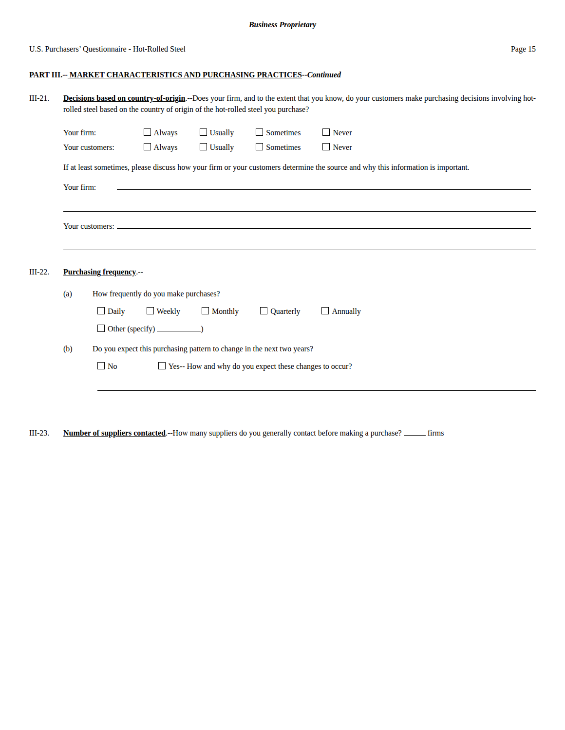Business Proprietary
U.S. Purchasers’ Questionnaire - Hot-Rolled Steel
Page 15
PART III.-- MARKET CHARACTERISTICS AND PURCHASING PRACTICES--Continued
III-21.
Decisions based on country-of-origin.--Does your firm, and to the extent that you know, do your customers make purchasing decisions involving hot-rolled steel based on the country of origin of the hot-rolled steel you purchase?
| Your firm: | Always | Usually | Sometimes | Never |
| Your customers: | Always | Usually | Sometimes | Never |
If at least sometimes, please discuss how your firm or your customers determine the source and why this information is important.
Your firm:
Your customers:
III-22.
Purchasing frequency.--
(a)
How frequently do you make purchases?
Daily Weekly Monthly Quarterly Annually
Other (specify) )
(b)
Do you expect this purchasing pattern to change in the next two years?
No Yes-- How and why do you expect these changes to occur?
III-23.
Number of suppliers contacted.--How many suppliers do you generally contact before making a purchase? firms